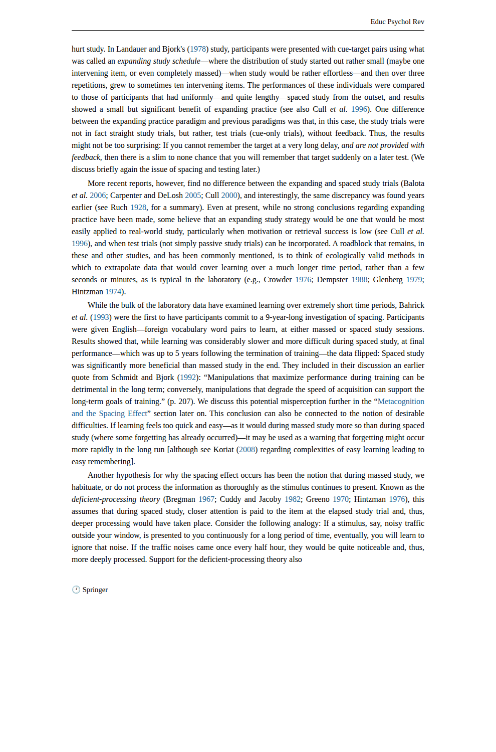Educ Psychol Rev
hurt study. In Landauer and Bjork's (1978) study, participants were presented with cue-target pairs using what was called an expanding study schedule—where the distribution of study started out rather small (maybe one intervening item, or even completely massed)—when study would be rather effortless—and then over three repetitions, grew to sometimes ten intervening items. The performances of these individuals were compared to those of participants that had uniformly—and quite lengthy—spaced study from the outset, and results showed a small but significant benefit of expanding practice (see also Cull et al. 1996). One difference between the expanding practice paradigm and previous paradigms was that, in this case, the study trials were not in fact straight study trials, but rather, test trials (cue-only trials), without feedback. Thus, the results might not be too surprising: If you cannot remember the target at a very long delay, and are not provided with feedback, then there is a slim to none chance that you will remember that target suddenly on a later test. (We discuss briefly again the issue of spacing and testing later.)
More recent reports, however, find no difference between the expanding and spaced study trials (Balota et al. 2006; Carpenter and DeLosh 2005; Cull 2000), and interestingly, the same discrepancy was found years earlier (see Ruch 1928, for a summary). Even at present, while no strong conclusions regarding expanding practice have been made, some believe that an expanding study strategy would be one that would be most easily applied to real-world study, particularly when motivation or retrieval success is low (see Cull et al. 1996), and when test trials (not simply passive study trials) can be incorporated. A roadblock that remains, in these and other studies, and has been commonly mentioned, is to think of ecologically valid methods in which to extrapolate data that would cover learning over a much longer time period, rather than a few seconds or minutes, as is typical in the laboratory (e.g., Crowder 1976; Dempster 1988; Glenberg 1979; Hintzman 1974).
While the bulk of the laboratory data have examined learning over extremely short time periods, Bahrick et al. (1993) were the first to have participants commit to a 9-year-long investigation of spacing. Participants were given English—foreign vocabulary word pairs to learn, at either massed or spaced study sessions. Results showed that, while learning was considerably slower and more difficult during spaced study, at final performance—which was up to 5 years following the termination of training—the data flipped: Spaced study was significantly more beneficial than massed study in the end. They included in their discussion an earlier quote from Schmidt and Bjork (1992): “Manipulations that maximize performance during training can be detrimental in the long term; conversely, manipulations that degrade the speed of acquisition can support the long-term goals of training.” (p. 207). We discuss this potential misperception further in the “Metacognition and the Spacing Effect” section later on. This conclusion can also be connected to the notion of desirable difficulties. If learning feels too quick and easy—as it would during massed study more so than during spaced study (where some forgetting has already occurred)—it may be used as a warning that forgetting might occur more rapidly in the long run [although see Koriat (2008) regarding complexities of easy learning leading to easy remembering].
Another hypothesis for why the spacing effect occurs has been the notion that during massed study, we habituate, or do not process the information as thoroughly as the stimulus continues to present. Known as the deficient-processing theory (Bregman 1967; Cuddy and Jacoby 1982; Greeno 1970; Hintzman 1976), this assumes that during spaced study, closer attention is paid to the item at the elapsed study trial and, thus, deeper processing would have taken place. Consider the following analogy: If a stimulus, say, noisy traffic outside your window, is presented to you continuously for a long period of time, eventually, you will learn to ignore that noise. If the traffic noises came once every half hour, they would be quite noticeable and, thus, more deeply processed. Support for the deficient-processing theory also
🕐 Springer